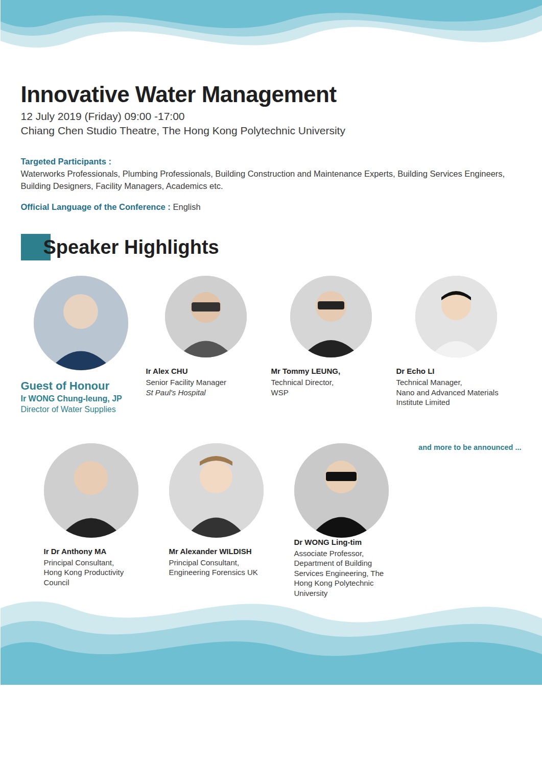Innovative Water Management
12 July 2019 (Friday) 09:00 -17:00
Chiang Chen Studio Theatre, The Hong Kong Polytechnic University
Targeted Participants :
Waterworks Professionals, Plumbing Professionals, Building Construction and Maintenance Experts, Building Services Engineers, Building Designers, Facility Managers, Academics etc.
Official Language of the Conference : English
Speaker Highlights
Guest of Honour
Ir WONG Chung-leung, JP
Director of Water Supplies
Ir Alex CHU
Senior Facility Manager
St Paul's Hospital
Mr Tommy LEUNG,
Technical Director,
WSP
Dr Echo LI
Technical Manager,
Nano and Advanced Materials Institute Limited
Ir Dr Anthony MA
Principal Consultant,
Hong Kong Productivity Council
Mr Alexander WILDISH
Principal Consultant,
Engineering Forensics UK
Dr WONG Ling-tim
Associate Professor,
Department of Building Services Engineering, The Hong Kong Polytechnic University
and more to be announced ...